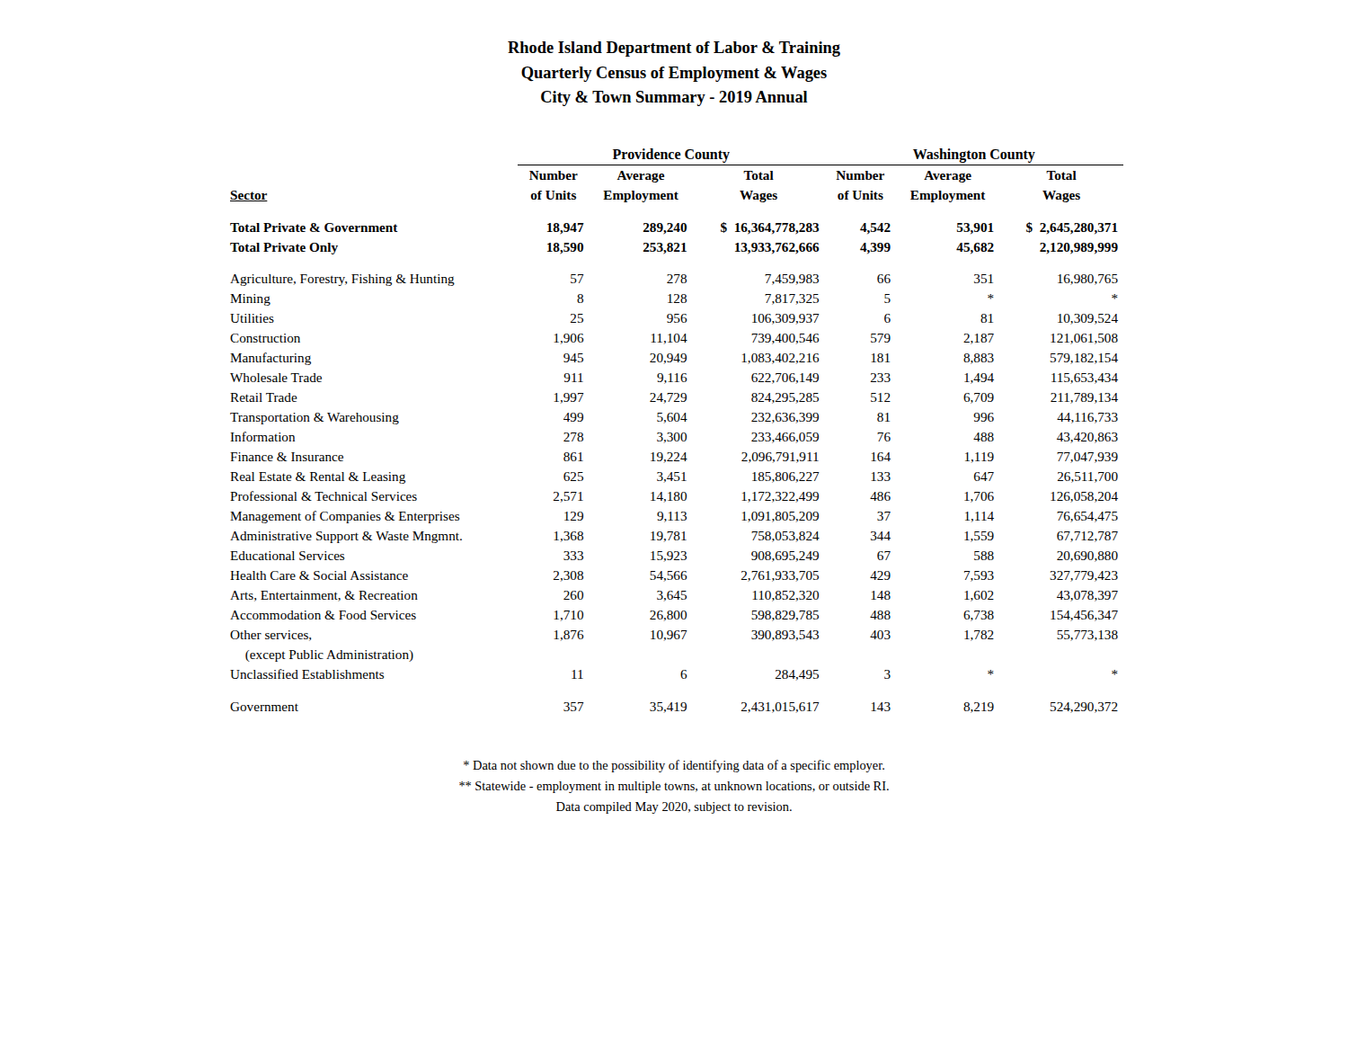Rhode Island Department of Labor & Training Quarterly Census of Employment & Wages City & Town Summary - 2019 Annual
| Sector | Providence County | Washington County |
| --- | --- | --- |
| Number | Average | Total | Number | Average | Total |
| of Units | Employment | Wages | of Units | Employment | Wages |
| Total Private & Government | 18,947 | 289,240 | $ 16,364,778,283 | 4,542 | 53,901 | $ 2,645,280,371 |
| Total Private Only | 18,590 | 253,821 | 13,933,762,666 | 4,399 | 45,682 | 2,120,989,999 |
| Agriculture, Forestry, Fishing & Hunting | 57 | 278 | 7,459,983 | 66 | 351 | 16,980,765 |
| Mining | 8 | 128 | 7,817,325 | 5 | * | * |
| Utilities | 25 | 956 | 106,309,937 | 6 | 81 | 10,309,524 |
| Construction | 1,906 | 11,104 | 739,400,546 | 579 | 2,187 | 121,061,508 |
| Manufacturing | 945 | 20,949 | 1,083,402,216 | 181 | 8,883 | 579,182,154 |
| Wholesale Trade | 911 | 9,116 | 622,706,149 | 233 | 1,494 | 115,653,434 |
| Retail Trade | 1,997 | 24,729 | 824,295,285 | 512 | 6,709 | 211,789,134 |
| Transportation & Warehousing | 499 | 5,604 | 232,636,399 | 81 | 996 | 44,116,733 |
| Information | 278 | 3,300 | 233,466,059 | 76 | 488 | 43,420,863 |
| Finance & Insurance | 861 | 19,224 | 2,096,791,911 | 164 | 1,119 | 77,047,939 |
| Real Estate & Rental & Leasing | 625 | 3,451 | 185,806,227 | 133 | 647 | 26,511,700 |
| Professional & Technical Services | 2,571 | 14,180 | 1,172,322,499 | 486 | 1,706 | 126,058,204 |
| Management of Companies & Enterprises | 129 | 9,113 | 1,091,805,209 | 37 | 1,114 | 76,654,475 |
| Administrative Support & Waste Mngmnt. | 1,368 | 19,781 | 758,053,824 | 344 | 1,559 | 67,712,787 |
| Educational Services | 333 | 15,923 | 908,695,249 | 67 | 588 | 20,690,880 |
| Health Care & Social Assistance | 2,308 | 54,566 | 2,761,933,705 | 429 | 7,593 | 327,779,423 |
| Arts, Entertainment, & Recreation | 260 | 3,645 | 110,852,320 | 148 | 1,602 | 43,078,397 |
| Accommodation & Food Services | 1,710 | 26,800 | 598,829,785 | 488 | 6,738 | 154,456,347 |
| Other services, | 1,876 | 10,967 | 390,893,543 | 403 | 1,782 | 55,773,138 |
| (except Public Administration) | | | | | | |
| Unclassified Establishments | 11 | 6 | 284,495 | 3 | * | * |
| Government | 357 | 35,419 | 2,431,015,617 | 143 | 8,219 | 524,290,372 |
* Data not shown due to the possibility of identifying data of a specific employer.
** Statewide - employment in multiple towns, at unknown locations, or outside RI.
Data compiled May 2020, subject to revision.